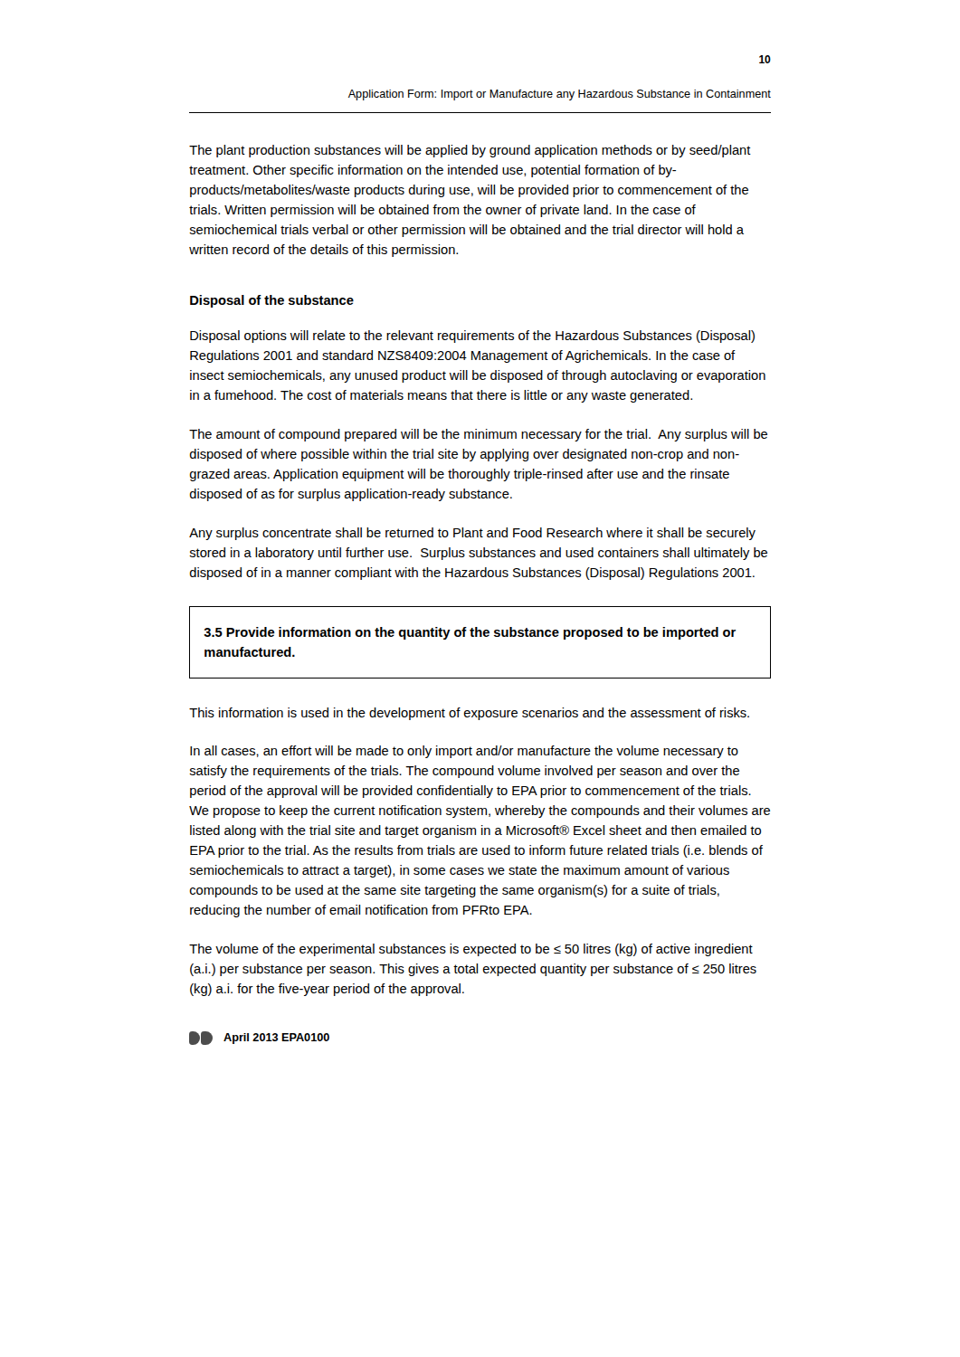10
Application Form: Import or Manufacture any Hazardous Substance in Containment
The plant production substances will be applied by ground application methods or by seed/plant treatment. Other specific information on the intended use, potential formation of by-products/metabolites/waste products during use, will be provided prior to commencement of the trials. Written permission will be obtained from the owner of private land. In the case of semiochemical trials verbal or other permission will be obtained and the trial director will hold a written record of the details of this permission.
Disposal of the substance
Disposal options will relate to the relevant requirements of the Hazardous Substances (Disposal) Regulations 2001 and standard NZS8409:2004 Management of Agrichemicals. In the case of insect semiochemicals, any unused product will be disposed of through autoclaving or evaporation in a fumehood. The cost of materials means that there is little or any waste generated.
The amount of compound prepared will be the minimum necessary for the trial. Any surplus will be disposed of where possible within the trial site by applying over designated non-crop and non-grazed areas. Application equipment will be thoroughly triple-rinsed after use and the rinsate disposed of as for surplus application-ready substance.
Any surplus concentrate shall be returned to Plant and Food Research where it shall be securely stored in a laboratory until further use. Surplus substances and used containers shall ultimately be disposed of in a manner compliant with the Hazardous Substances (Disposal) Regulations 2001.
3.5 Provide information on the quantity of the substance proposed to be imported or manufactured.
This information is used in the development of exposure scenarios and the assessment of risks.
In all cases, an effort will be made to only import and/or manufacture the volume necessary to satisfy the requirements of the trials. The compound volume involved per season and over the period of the approval will be provided confidentially to EPA prior to commencement of the trials. We propose to keep the current notification system, whereby the compounds and their volumes are listed along with the trial site and target organism in a Microsoft® Excel sheet and then emailed to EPA prior to the trial. As the results from trials are used to inform future related trials (i.e. blends of semiochemicals to attract a target), in some cases we state the maximum amount of various compounds to be used at the same site targeting the same organism(s) for a suite of trials, reducing the number of email notification from PFRto EPA.
The volume of the experimental substances is expected to be ≤ 50 litres (kg) of active ingredient (a.i.) per substance per season. This gives a total expected quantity per substance of ≤ 250 litres (kg) a.i. for the five-year period of the approval.
April 2013 EPA0100